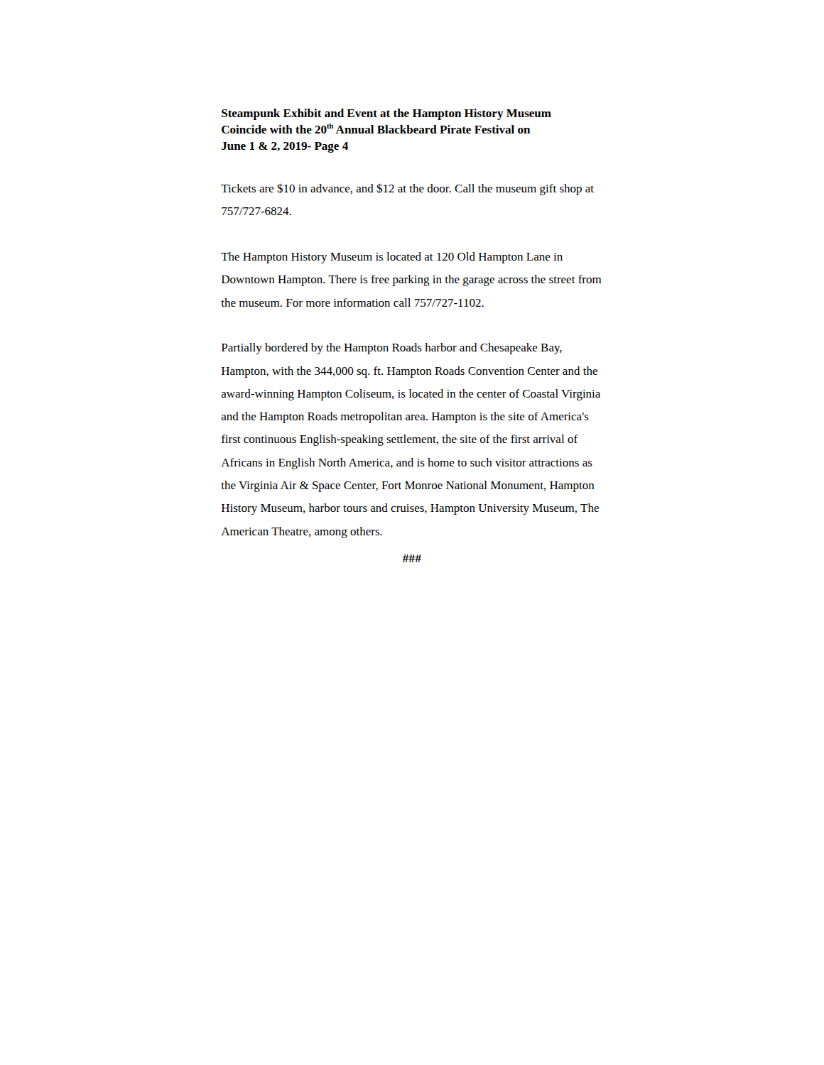Steampunk Exhibit and Event at the Hampton History Museum Coincide with the 20th Annual Blackbeard Pirate Festival on June 1 & 2, 2019- Page 4
Tickets are $10 in advance, and $12 at the door. Call the museum gift shop at 757/727-6824.
The Hampton History Museum is located at 120 Old Hampton Lane in Downtown Hampton. There is free parking in the garage across the street from the museum. For more information call 757/727-1102.
Partially bordered by the Hampton Roads harbor and Chesapeake Bay, Hampton, with the 344,000 sq. ft. Hampton Roads Convention Center and the award-winning Hampton Coliseum, is located in the center of Coastal Virginia and the Hampton Roads metropolitan area. Hampton is the site of America's first continuous English-speaking settlement, the site of the first arrival of Africans in English North America, and is home to such visitor attractions as the Virginia Air & Space Center, Fort Monroe National Monument, Hampton History Museum, harbor tours and cruises, Hampton University Museum, The American Theatre, among others.
###